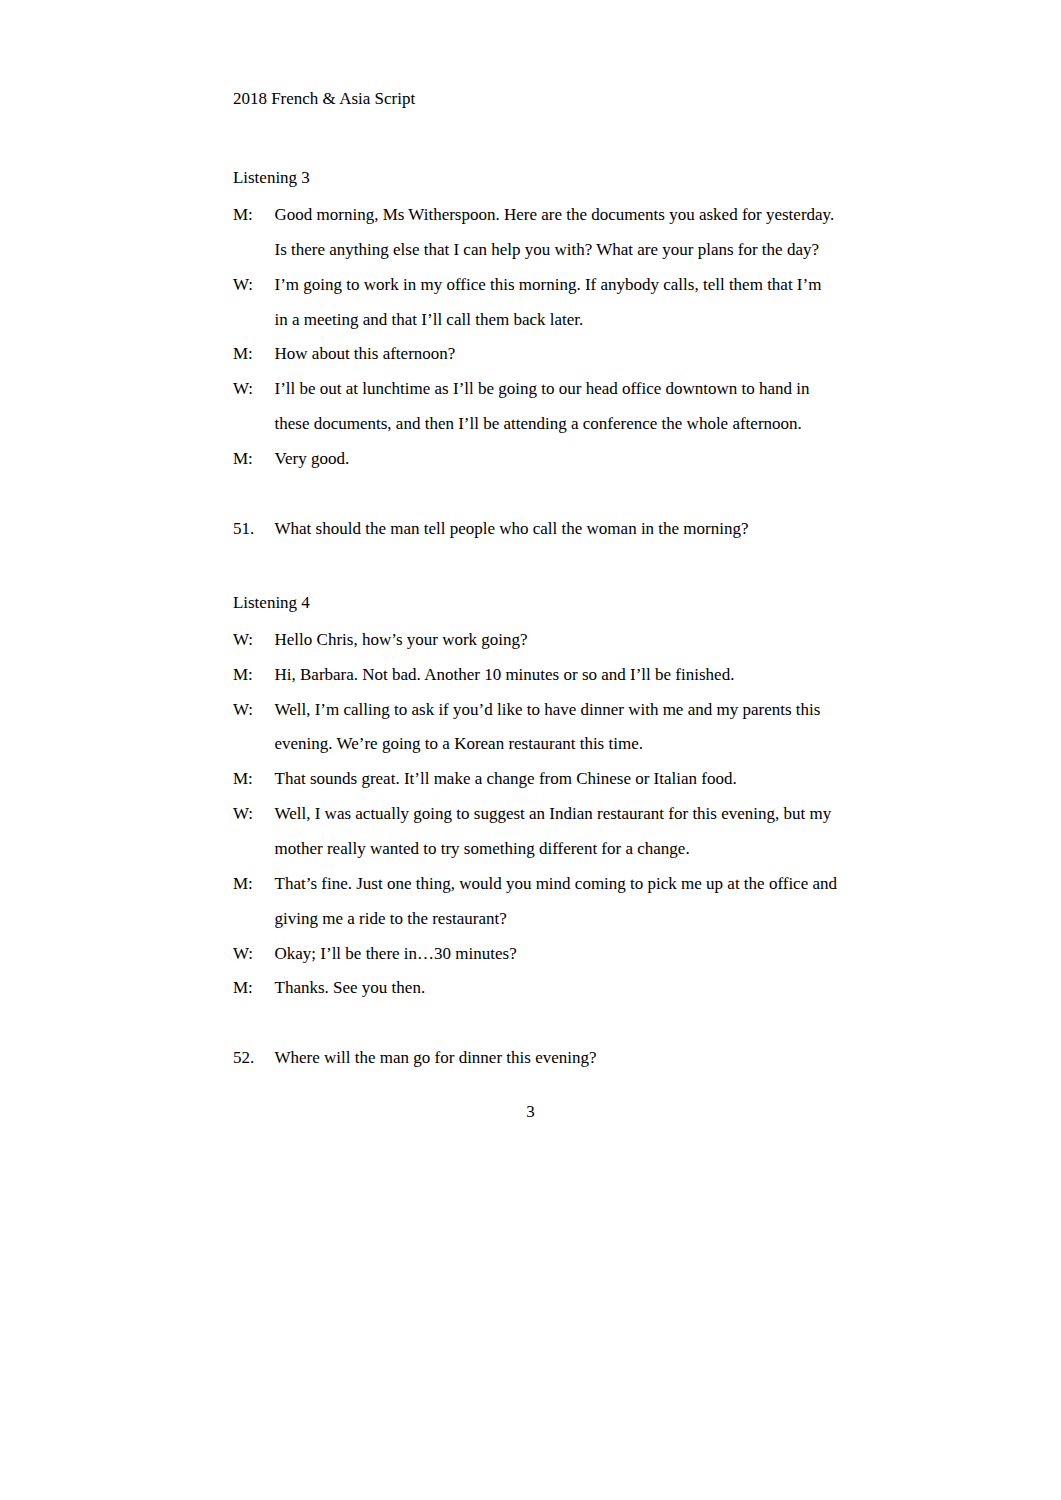2018 French & Asia Script
Listening 3
M:
Good morning, Ms Witherspoon. Here are the documents you asked for yesterday. Is there anything else that I can help you with? What are your plans for the day?
W:
I’m going to work in my office this morning. If anybody calls, tell them that I’m in a meeting and that I’ll call them back later.
M:
How about this afternoon?
W:
I’ll be out at lunchtime as I’ll be going to our head office downtown to hand in these documents, and then I’ll be attending a conference the whole afternoon.
M:
Very good.
51. What should the man tell people who call the woman in the morning?
Listening 4
W:
Hello Chris, how’s your work going?
M:
Hi, Barbara. Not bad. Another 10 minutes or so and I’ll be finished.
W:
Well, I’m calling to ask if you’d like to have dinner with me and my parents this evening. We’re going to a Korean restaurant this time.
M:
That sounds great. It’ll make a change from Chinese or Italian food.
W:
Well, I was actually going to suggest an Indian restaurant for this evening, but my mother really wanted to try something different for a change.
M:
That’s fine. Just one thing, would you mind coming to pick me up at the office and giving me a ride to the restaurant?
W:
Okay; I’ll be there in…30 minutes?
M:
Thanks. See you then.
52. Where will the man go for dinner this evening?
3